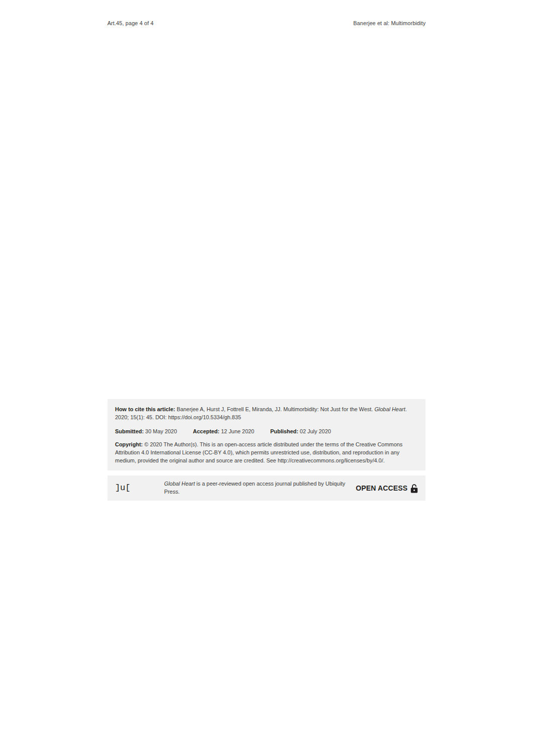Art.45, page 4 of 4 Banerjee et al: Multimorbidity
How to cite this article: Banerjee A, Hurst J, Fottrell E, Miranda, JJ. Multimorbidity: Not Just for the West. Global Heart. 2020; 15(1): 45. DOI: https://doi.org/10.5334/gh.835
Submitted: 30 May 2020 Accepted: 12 June 2020 Published: 02 July 2020
Copyright: © 2020 The Author(s). This is an open-access article distributed under the terms of the Creative Commons Attribution 4.0 International License (CC-BY 4.0), which permits unrestricted use, distribution, and reproduction in any medium, provided the original author and source are credited. See http://creativecommons.org/licenses/by/4.0/.
]u[
Global Heart is a peer-reviewed open access journal published by Ubiquity Press.
OPEN ACCESS